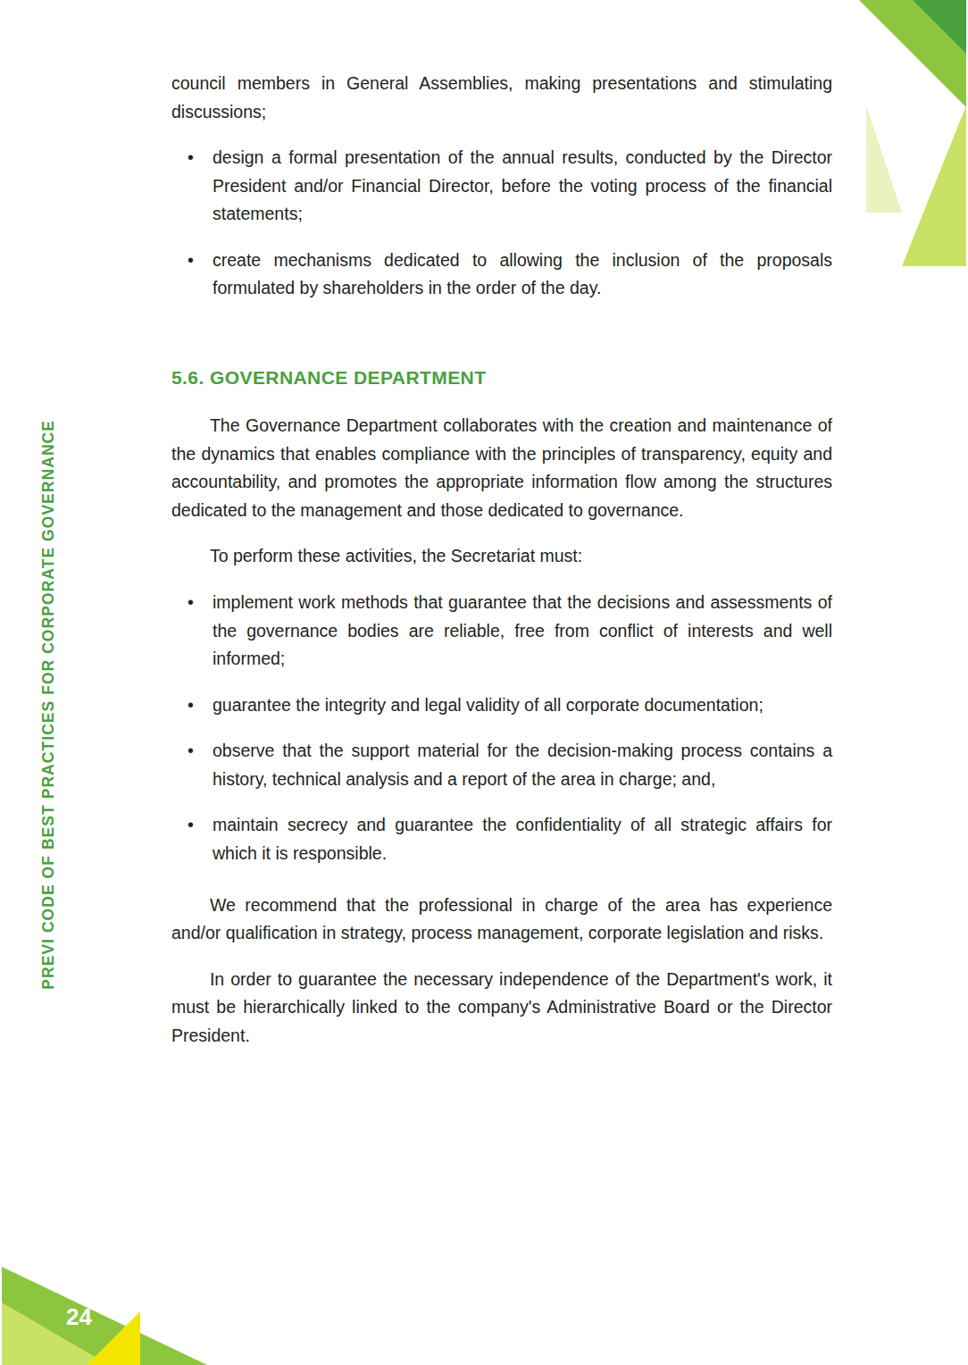PREVI CODE OF BEST PRACTICES FOR CORPORATE GOVERNANCE
24
council members in General Assemblies, making presentations and stimulating discussions;
design a formal presentation of the annual results, conducted by the Director President and/or Financial Director, before the voting process of the financial statements;
create mechanisms dedicated to allowing the inclusion of the proposals formulated by shareholders in the order of the day.
5.6. GOVERNANCE DEPARTMENT
The Governance Department collaborates with the creation and maintenance of the dynamics that enables compliance with the principles of transparency, equity and accountability, and promotes the appropriate information flow among the structures dedicated to the management and those dedicated to governance.
To perform these activities, the Secretariat must:
implement work methods that guarantee that the decisions and assessments of the governance bodies are reliable, free from conflict of interests and well informed;
guarantee the integrity and legal validity of all corporate documentation;
observe that the support material for the decision-making process contains a history, technical analysis and a report of the area in charge; and,
maintain secrecy and guarantee the confidentiality of all strategic affairs for which it is responsible.
We recommend that the professional in charge of the area has experience and/or qualification in strategy, process management, corporate legislation and risks.
In order to guarantee the necessary independence of the Department's work, it must be hierarchically linked to the company's Administrative Board or the Director President.